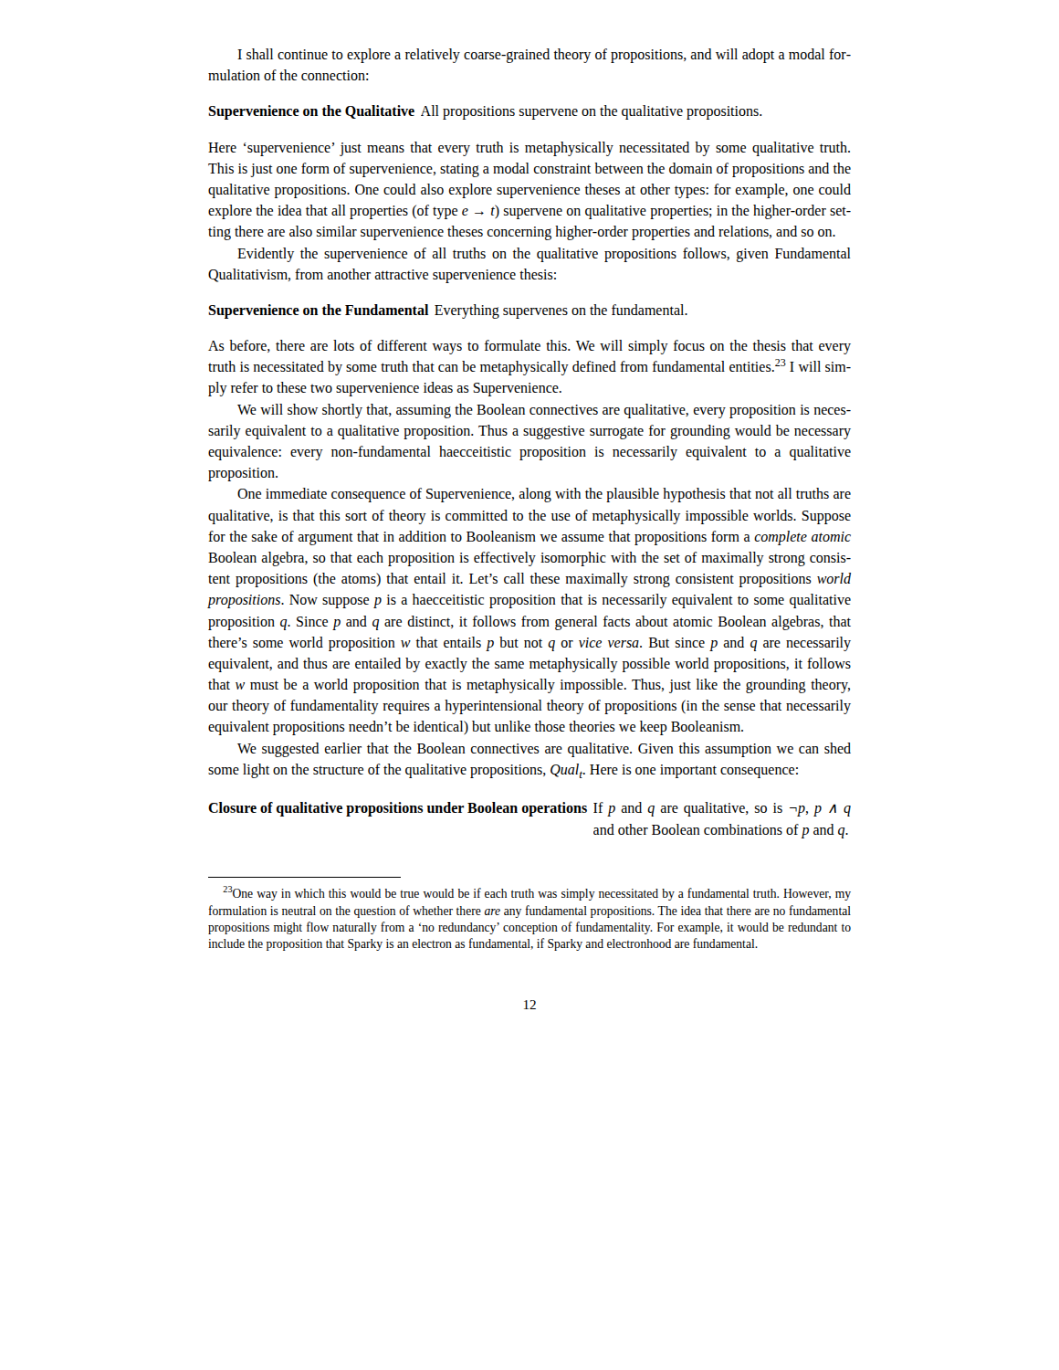I shall continue to explore a relatively coarse-grained theory of propositions, and will adopt a modal formulation of the connection:
Supervenience on the Qualitative
All propositions supervene on the qualitative propositions.
Here ‘supervenience’ just means that every truth is metaphysically necessitated by some qualitative truth. This is just one form of supervenience, stating a modal constraint between the domain of propositions and the qualitative propositions. One could also explore supervenience theses at other types: for example, one could explore the idea that all properties (of type e → t) supervene on qualitative properties; in the higher-order setting there are also similar supervenience theses concerning higher-order properties and relations, and so on.
Evidently the supervenience of all truths on the qualitative propositions follows, given Fundamental Qualitativism, from another attractive supervenience thesis:
Supervenience on the Fundamental
Everything supervenes on the fundamental.
As before, there are lots of different ways to formulate this. We will simply focus on the thesis that every truth is necessitated by some truth that can be metaphysically defined from fundamental entities.23 I will simply refer to these two supervenience ideas as Supervenience.
We will show shortly that, assuming the Boolean connectives are qualitative, every proposition is necessarily equivalent to a qualitative proposition. Thus a suggestive surrogate for grounding would be necessary equivalence: every non-fundamental haecceitistic proposition is necessarily equivalent to a qualitative proposition.
One immediate consequence of Supervenience, along with the plausible hypothesis that not all truths are qualitative, is that this sort of theory is committed to the use of metaphysically impossible worlds. Suppose for the sake of argument that in addition to Booleanism we assume that propositions form a complete atomic Boolean algebra, so that each proposition is effectively isomorphic with the set of maximally strong consistent propositions (the atoms) that entail it. Let’s call these maximally strong consistent propositions world propositions. Now suppose p is a haecceitistic proposition that is necessarily equivalent to some qualitative proposition q. Since p and q are distinct, it follows from general facts about atomic Boolean algebras, that there’s some world proposition w that entails p but not q or vice versa. But since p and q are necessarily equivalent, and thus are entailed by exactly the same metaphysically possible world propositions, it follows that w must be a world proposition that is metaphysically impossible. Thus, just like the grounding theory, our theory of fundamentality requires a hyperintensional theory of propositions (in the sense that necessarily equivalent propositions needn’t be identical) but unlike those theories we keep Booleanism.
We suggested earlier that the Boolean connectives are qualitative. Given this assumption we can shed some light on the structure of the qualitative propositions, Qualt. Here is one important consequence:
Closure of qualitative propositions under Boolean operations
If p and q are qualitative, so is ¬p, p ∧ q and other Boolean combinations of p and q.
23One way in which this would be true would be if each truth was simply necessitated by a fundamental truth. However, my formulation is neutral on the question of whether there are any fundamental propositions. The idea that there are no fundamental propositions might flow naturally from a ‘no redundancy’ conception of fundamentality. For example, it would be redundant to include the proposition that Sparky is an electron as fundamental, if Sparky and electronhood are fundamental.
12